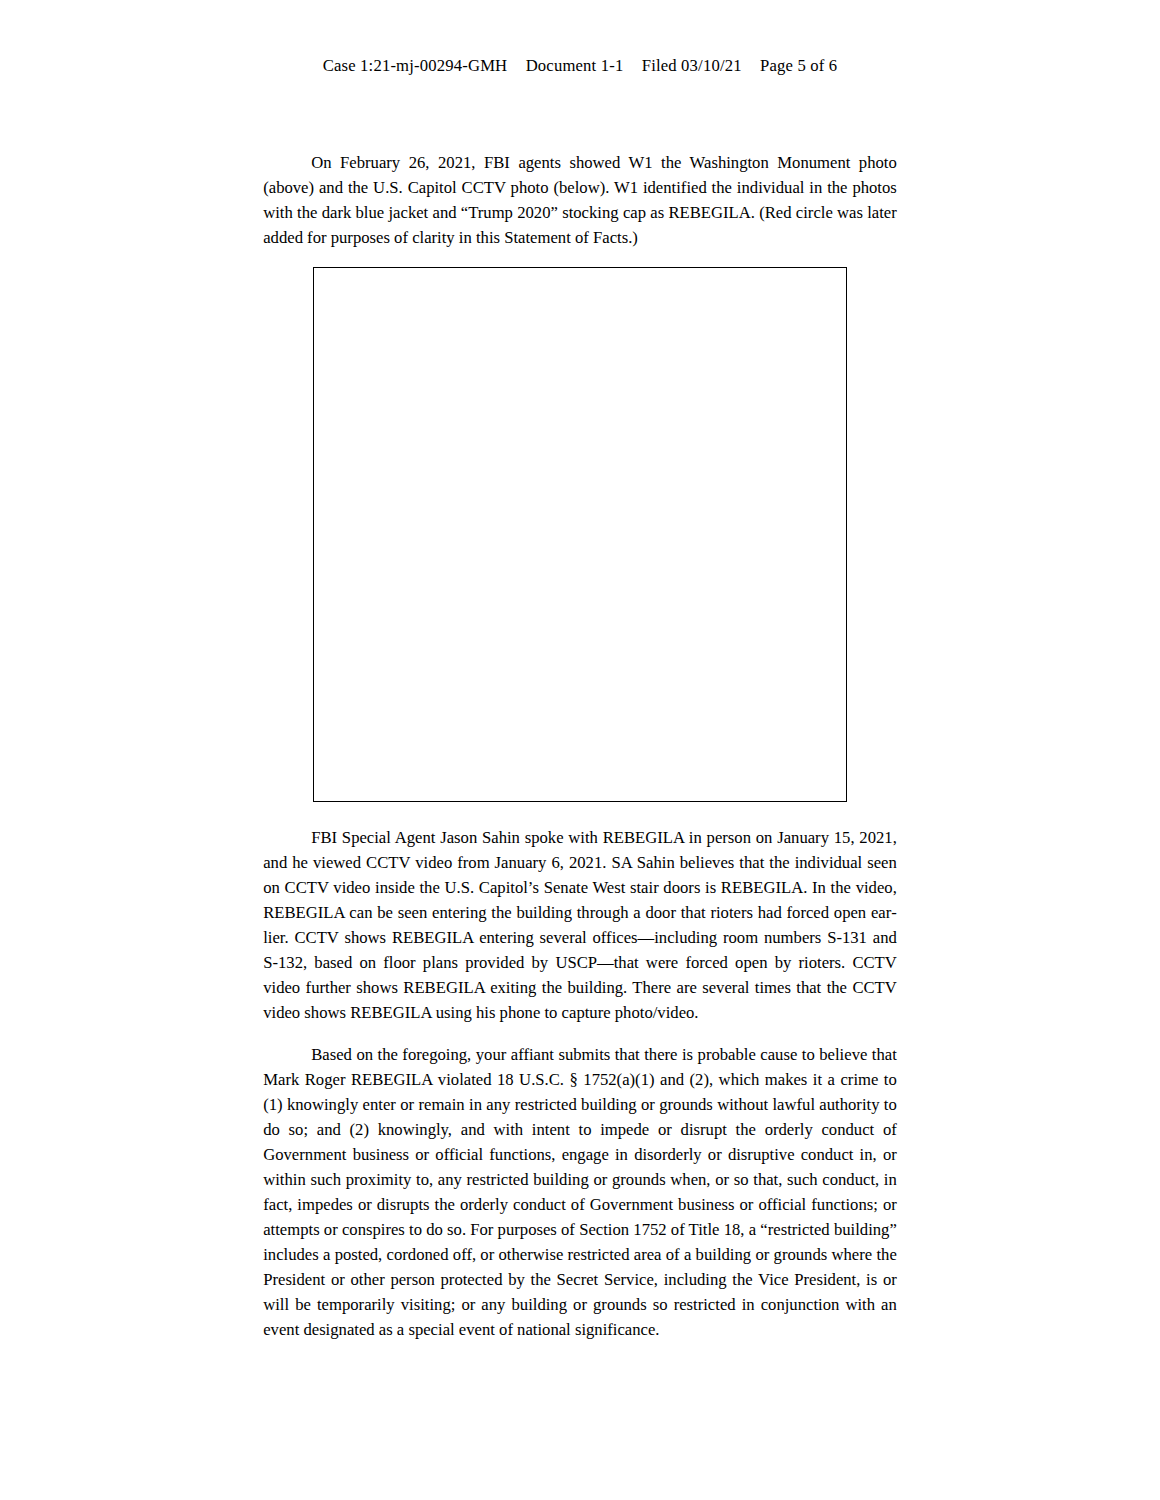Case 1:21-mj-00294-GMH Document 1-1 Filed 03/10/21 Page 5 of 6
On February 26, 2021, FBI agents showed W1 the Washington Monument photo (above) and the U.S. Capitol CCTV photo (below). W1 identified the individual in the photos with the dark blue jacket and “Trump 2020” stocking cap as REBEGILA. (Red circle was later added for purposes of clarity in this Statement of Facts.)
FBI Special Agent Jason Sahin spoke with REBEGILA in person on January 15, 2021, and he viewed CCTV video from January 6, 2021. SA Sahin believes that the individual seen on CCTV video inside the U.S. Capitol’s Senate West stair doors is REBEGILA. In the video, REBEGILA can be seen entering the building through a door that rioters had forced open earlier. CCTV shows REBEGILA entering several offices—including room numbers S-131 and S-132, based on floor plans provided by USCP—that were forced open by rioters. CCTV video further shows REBEGILA exiting the building. There are several times that the CCTV video shows REBEGILA using his phone to capture photo/video.
Based on the foregoing, your affiant submits that there is probable cause to believe that Mark Roger REBEGILA violated 18 U.S.C. § 1752(a)(1) and (2), which makes it a crime to (1) knowingly enter or remain in any restricted building or grounds without lawful authority to do so; and (2) knowingly, and with intent to impede or disrupt the orderly conduct of Government business or official functions, engage in disorderly or disruptive conduct in, or within such proximity to, any restricted building or grounds when, or so that, such conduct, in fact, impedes or disrupts the orderly conduct of Government business or official functions; or attempts or conspires to do so. For purposes of Section 1752 of Title 18, a “restricted building” includes a posted, cordoned off, or otherwise restricted area of a building or grounds where the President or other person protected by the Secret Service, including the Vice President, is or will be temporarily visiting; or any building or grounds so restricted in conjunction with an event designated as a special event of national significance.